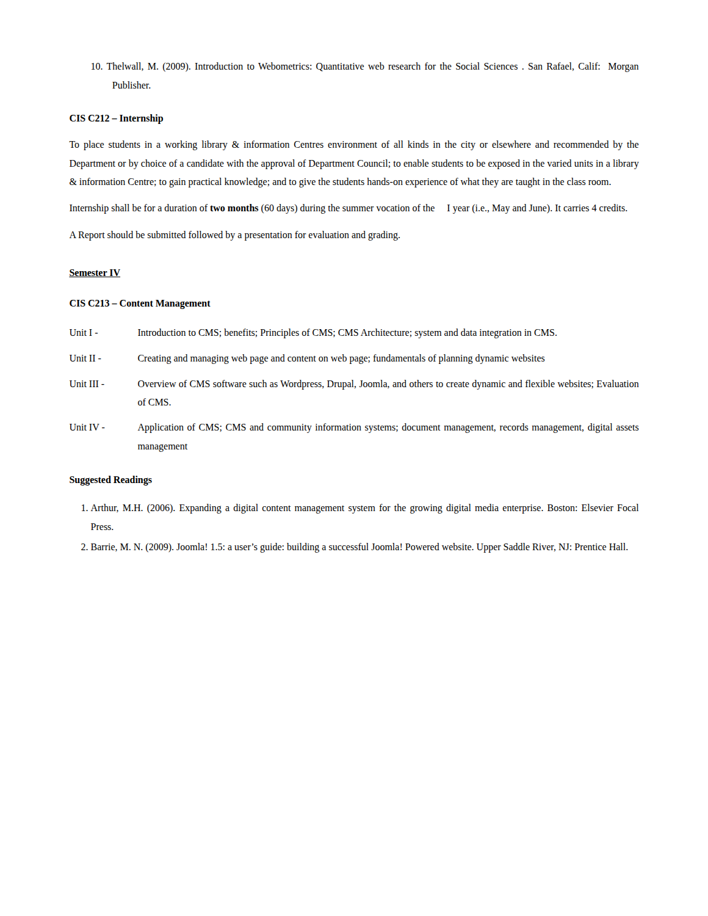10. Thelwall, M. (2009). Introduction to Webometrics: Quantitative web research for the Social Sciences . San Rafael, Calif: Morgan Publisher.
CIS C212 – Internship
To place students in a working library & information Centres environment of all kinds in the city or elsewhere and recommended by the Department or by choice of a candidate with the approval of Department Council; to enable students to be exposed in the varied units in a library & information Centre; to gain practical knowledge; and to give the students hands-on experience of what they are taught in the class room.
Internship shall be for a duration of two months (60 days) during the summer vocation of the I year (i.e., May and June). It carries 4 credits.
A Report should be submitted followed by a presentation for evaluation and grading.
Semester IV
CIS C213 – Content Management
| Unit I - | Introduction to CMS; benefits; Principles of CMS; CMS Architecture; system and data integration in CMS. |
| Unit II - | Creating and managing web page and content on web page; fundamentals of planning dynamic websites |
| Unit III - | Overview of CMS software such as Wordpress, Drupal, Joomla, and others to create dynamic and flexible websites; Evaluation of CMS. |
| Unit IV - | Application of CMS; CMS and community information systems; document management, records management, digital assets management |
Suggested Readings
Arthur, M.H. (2006). Expanding a digital content management system for the growing digital media enterprise. Boston: Elsevier Focal Press.
Barrie, M. N. (2009). Joomla! 1.5: a user’s guide: building a successful Joomla! Powered website. Upper Saddle River, NJ: Prentice Hall.